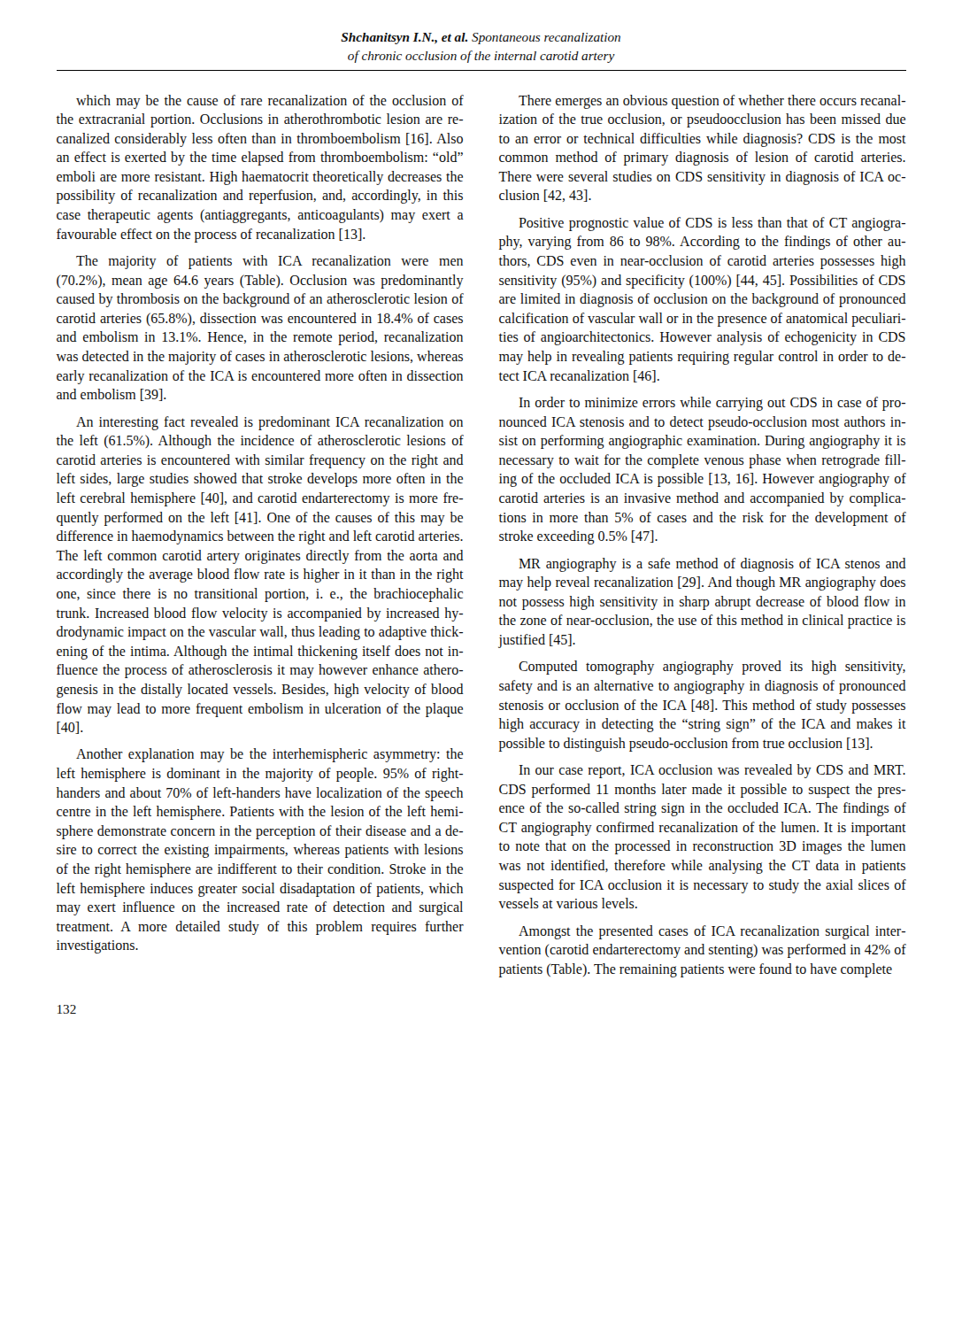Shchanitsyn I.N., et al. Spontaneous recanalization
of chronic occlusion of the internal carotid artery
which may be the cause of rare recanalization of the occlusion of the extracranial portion. Occlusions in atherothrombotic lesion are recanalized considerably less often than in thromboembolism [16]. Also an effect is exerted by the time elapsed from thromboembolism: “old” emboli are more resistant. High haematocrit theoretically decreases the possibility of recanalization and reperfusion, and, accordingly, in this case therapeutic agents (antiaggregants, anticoagulants) may exert a favourable effect on the process of recanalization [13].
The majority of patients with ICA recanalization were men (70.2%), mean age 64.6 years (Table). Occlusion was predominantly caused by thrombosis on the background of an atherosclerotic lesion of carotid arteries (65.8%), dissection was encountered in 18.4% of cases and embolism in 13.1%. Hence, in the remote period, recanalization was detected in the majority of cases in atherosclerotic lesions, whereas early recanalization of the ICA is encountered more often in dissection and embolism [39].
An interesting fact revealed is predominant ICA recanalization on the left (61.5%). Although the incidence of atherosclerotic lesions of carotid arteries is encountered with similar frequency on the right and left sides, large studies showed that stroke develops more often in the left cerebral hemisphere [40], and carotid endarterectomy is more frequently performed on the left [41]. One of the causes of this may be difference in haemodynamics between the right and left carotid arteries. The left common carotid artery originates directly from the aorta and accordingly the average blood flow rate is higher in it than in the right one, since there is no transitional portion, i. e., the brachiocephalic trunk. Increased blood flow velocity is accompanied by increased hydrodynamic impact on the vascular wall, thus leading to adaptive thickening of the intima. Although the intimal thickening itself does not influence the process of atherosclerosis it may however enhance atherogenesis in the distally located vessels. Besides, high velocity of blood flow may lead to more frequent embolism in ulceration of the plaque [40].
Another explanation may be the interhemispheric asymmetry: the left hemisphere is dominant in the majority of people. 95% of right-handers and about 70% of left-handers have localization of the speech centre in the left hemisphere. Patients with the lesion of the left hemisphere demonstrate concern in the perception of their disease and a desire to correct the existing impairments, whereas patients with lesions of the right hemisphere are indifferent to their condition. Stroke in the left hemisphere induces greater social disadaptation of patients, which may exert influence on the increased rate of detection and surgical treatment. A more detailed study of this problem requires further investigations.
There emerges an obvious question of whether there occurs recanalization of the true occlusion, or pseudoocclusion has been missed due to an error or technical difficulties while diagnosis? CDS is the most common method of primary diagnosis of lesion of carotid arteries. There were several studies on CDS sensitivity in diagnosis of ICA occlusion [42, 43].
Positive prognostic value of CDS is less than that of CT angiography, varying from 86 to 98%. According to the findings of other authors, CDS even in near-occlusion of carotid arteries possesses high sensitivity (95%) and specificity (100%) [44, 45]. Possibilities of CDS are limited in diagnosis of occlusion on the background of pronounced calcification of vascular wall or in the presence of anatomical peculiarities of angioarchitectonics. However analysis of echogenicity in CDS may help in revealing patients requiring regular control in order to detect ICA recanalization [46].
In order to minimize errors while carrying out CDS in case of pronounced ICA stenosis and to detect pseudo-occlusion most authors insist on performing angiographic examination. During angiography it is necessary to wait for the complete venous phase when retrograde filling of the occluded ICA is possible [13, 16]. However angiography of carotid arteries is an invasive method and accompanied by complications in more than 5% of cases and the risk for the development of stroke exceeding 0.5% [47].
MR angiography is a safe method of diagnosis of ICA stenos and may help reveal recanalization [29]. And though MR angiography does not possess high sensitivity in sharp abrupt decrease of blood flow in the zone of near-occlusion, the use of this method in clinical practice is justified [45].
Computed tomography angiography proved its high sensitivity, safety and is an alternative to angiography in diagnosis of pronounced stenosis or occlusion of the ICA [48]. This method of study possesses high accuracy in detecting the “string sign” of the ICA and makes it possible to distinguish pseudo-occlusion from true occlusion [13].
In our case report, ICA occlusion was revealed by CDS and MRT. CDS performed 11 months later made it possible to suspect the presence of the so-called string sign in the occluded ICA. The findings of CT angiography confirmed recanalization of the lumen. It is important to note that on the processed in reconstruction 3D images the lumen was not identified, therefore while analysing the CT data in patients suspected for ICA occlusion it is necessary to study the axial slices of vessels at various levels.
Amongst the presented cases of ICA recanalization surgical intervention (carotid endarterectomy and stenting) was performed in 42% of patients (Table). The remaining patients were found to have complete
132